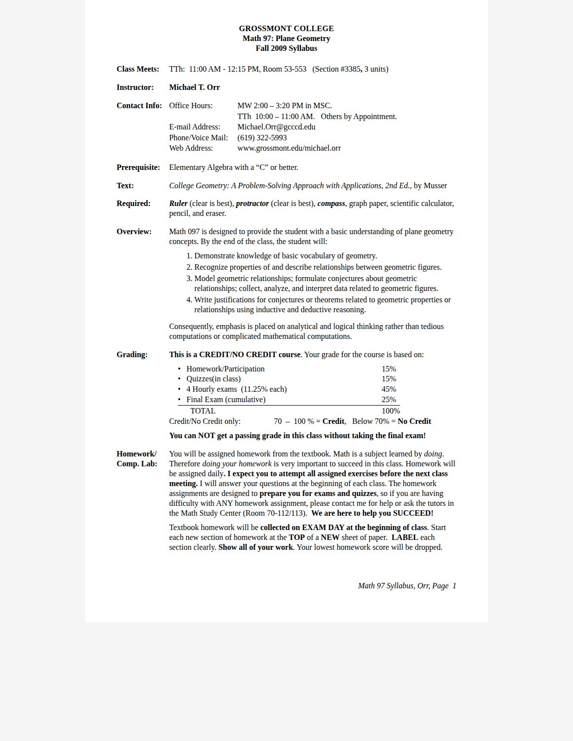GROSSMONT COLLEGE Math 97: Plane Geometry Fall 2009 Syllabus
| Class Meets: | TTh: 11:00 AM - 12:15 PM, Room 53-553 (Section #3385 , 3 units) |
| Instructor: | Michael T. Orr |
| Contact Info: | / Office Hours: / MW 2:00 – 3:20 PM in MSC. / / / TTh 10:00 – 11:00 AM. Others by Appointment. / / E-mail Address: / Michael.Orr@gcccd.edu / / Phone/Voice Mail: / (619) 322-5993 / / Web Address: / www.grossmont.edu/michael.orr / |
| Prerequisite: | Elementary Algebra with a “C” or better. |
| Text: | College Geometry: A Problem-Solving Approach with Applications, 2nd Ed. , by Musser |
| Required: | Ruler (clear is best), protractor (clear is best), compass , graph paper, scientific calculator, pencil, and eraser. |
| Overview: | Math 097 is designed to provide the student with a basic understanding of plane geometry concepts. By the end of the class, the student will: Demonstrate knowledge of basic vocabulary of geometry. Recognize properties of and describe relationships between geometric figures. Model geometric relationships; formulate conjectures about geometric relationships; collect, analyze, and interpret data related to geometric figures. Write justifications for conjectures or theorems related to geometric properties or relationships using inductive and deductive reasoning. Consequently, emphasis is placed on analytical and logical thinking rather than tedious computations or complicated mathematical computations. |
| Grading: | This is a CREDIT/NO CREDIT course . Your grade for the course is based on: / • Homework/Participation / 15% / / • Quizzes(in class) / 15% / / • 4 Hourly exams (11.25% each) / 45% / / • Final Exam (cumulative) / 25% / / TOTAL / 100% / Credit/No Credit only: 70 – 100 % = Credit , Below 70% = No Credit You can NOT get a passing grade in this class without taking the final exam! |
| Homework/ Comp. Lab: | You will be assigned homework from the textbook. Math is a subject learned by doing . Therefore doing your homework is very important to succeed in this class. Homework will be assigned daily . I expect you to attempt all assigned exercises before the next class meeting. I will answer your questions at the beginning of each class. The homework assignments are designed to prepare you for exams and quizzes , so if you are having difficulty with ANY homework assignment, please contact me for help or ask the tutors in the Math Study Center (Room 70-112/113). We are here to help you SUCCEED! Textbook homework will be collected on EXAM DAY at the beginning of class . Start each new section of homework at the TOP of a NEW sheet of paper. LABEL each section clearly. Show all of your work . Your lowest homework score will be dropped. |
Math 97 Syllabus, Orr, Page 1